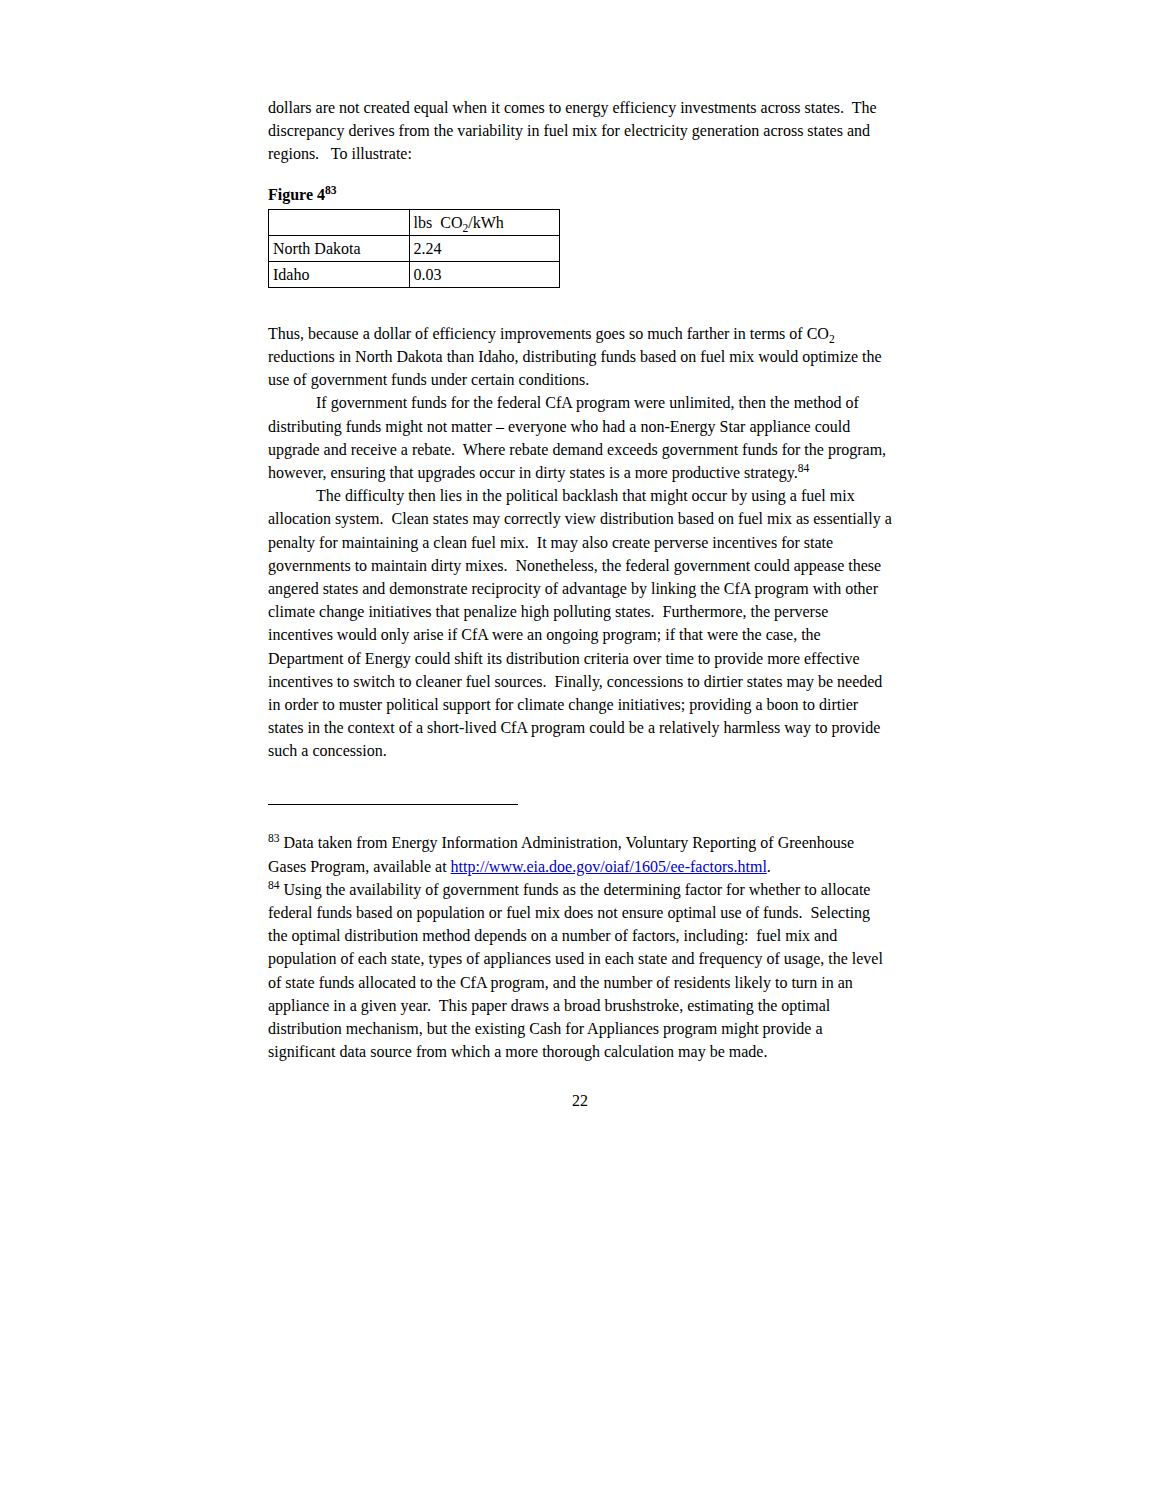dollars are not created equal when it comes to energy efficiency investments across states. The discrepancy derives from the variability in fuel mix for electricity generation across states and regions. To illustrate:
Figure 483
| | lbs CO 2 /kWh |
| North Dakota | 2.24 |
| Idaho | 0.03 |
Thus, because a dollar of efficiency improvements goes so much farther in terms of CO2 reductions in North Dakota than Idaho, distributing funds based on fuel mix would optimize the use of government funds under certain conditions.
If government funds for the federal CfA program were unlimited, then the method of distributing funds might not matter – everyone who had a non-Energy Star appliance could upgrade and receive a rebate. Where rebate demand exceeds government funds for the program, however, ensuring that upgrades occur in dirty states is a more productive strategy.84
The difficulty then lies in the political backlash that might occur by using a fuel mix allocation system. Clean states may correctly view distribution based on fuel mix as essentially a penalty for maintaining a clean fuel mix. It may also create perverse incentives for state governments to maintain dirty mixes. Nonetheless, the federal government could appease these angered states and demonstrate reciprocity of advantage by linking the CfA program with other climate change initiatives that penalize high polluting states. Furthermore, the perverse incentives would only arise if CfA were an ongoing program; if that were the case, the Department of Energy could shift its distribution criteria over time to provide more effective incentives to switch to cleaner fuel sources. Finally, concessions to dirtier states may be needed in order to muster political support for climate change initiatives; providing a boon to dirtier states in the context of a short-lived CfA program could be a relatively harmless way to provide such a concession.
83 Data taken from Energy Information Administration, Voluntary Reporting of Greenhouse Gases Program, available at http://www.eia.doe.gov/oiaf/1605/ee-factors.html.
84 Using the availability of government funds as the determining factor for whether to allocate federal funds based on population or fuel mix does not ensure optimal use of funds. Selecting the optimal distribution method depends on a number of factors, including: fuel mix and population of each state, types of appliances used in each state and frequency of usage, the level of state funds allocated to the CfA program, and the number of residents likely to turn in an appliance in a given year. This paper draws a broad brushstroke, estimating the optimal distribution mechanism, but the existing Cash for Appliances program might provide a significant data source from which a more thorough calculation may be made.
22